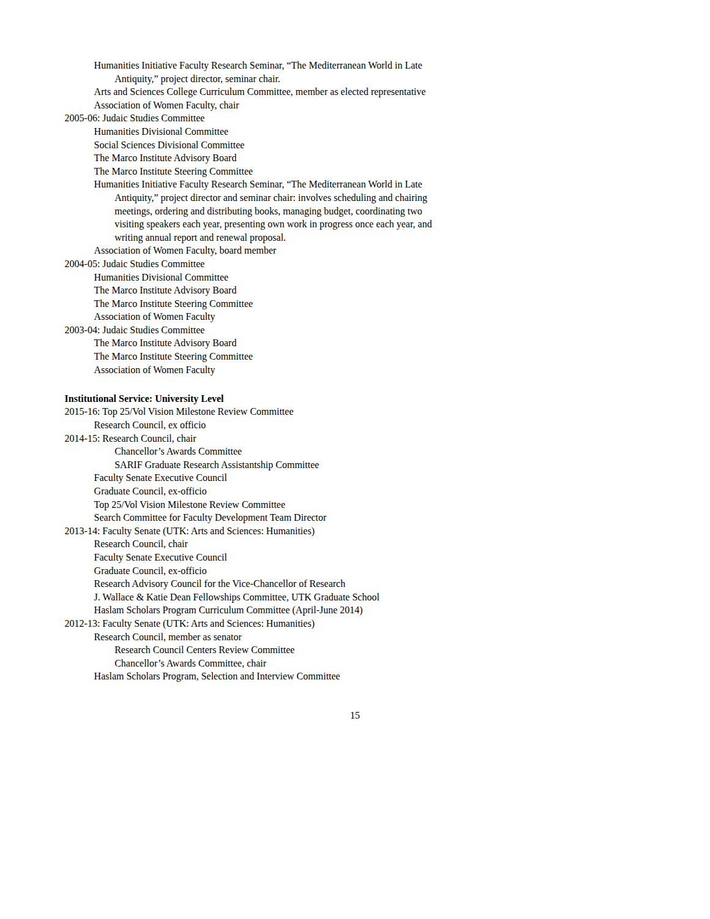Humanities Initiative Faculty Research Seminar, “The Mediterranean World in Late
Antiquity,” project director, seminar chair.
Arts and Sciences College Curriculum Committee, member as elected representative
Association of Women Faculty, chair
2005-06: Judaic Studies Committee
Humanities Divisional Committee
Social Sciences Divisional Committee
The Marco Institute Advisory Board
The Marco Institute Steering Committee
Humanities Initiative Faculty Research Seminar, “The Mediterranean World in Late
Antiquity,” project director and seminar chair: involves scheduling and chairing
meetings, ordering and distributing books, managing budget, coordinating two
visiting speakers each year, presenting own work in progress once each year, and
writing annual report and renewal proposal.
Association of Women Faculty, board member
2004-05: Judaic Studies Committee
Humanities Divisional Committee
The Marco Institute Advisory Board
The Marco Institute Steering Committee
Association of Women Faculty
2003-04: Judaic Studies Committee
The Marco Institute Advisory Board
The Marco Institute Steering Committee
Association of Women Faculty
Institutional Service: University Level
2015-16: Top 25/Vol Vision Milestone Review Committee
Research Council, ex officio
2014-15: Research Council, chair
Chancellor’s Awards Committee
SARIF Graduate Research Assistantship Committee
Faculty Senate Executive Council
Graduate Council, ex-officio
Top 25/Vol Vision Milestone Review Committee
Search Committee for Faculty Development Team Director
2013-14: Faculty Senate (UTK: Arts and Sciences: Humanities)
Research Council, chair
Faculty Senate Executive Council
Graduate Council, ex-officio
Research Advisory Council for the Vice-Chancellor of Research
J. Wallace & Katie Dean Fellowships Committee, UTK Graduate School
Haslam Scholars Program Curriculum Committee (April-June 2014)
2012-13: Faculty Senate (UTK: Arts and Sciences: Humanities)
Research Council, member as senator
Research Council Centers Review Committee
Chancellor’s Awards Committee, chair
Haslam Scholars Program, Selection and Interview Committee
15